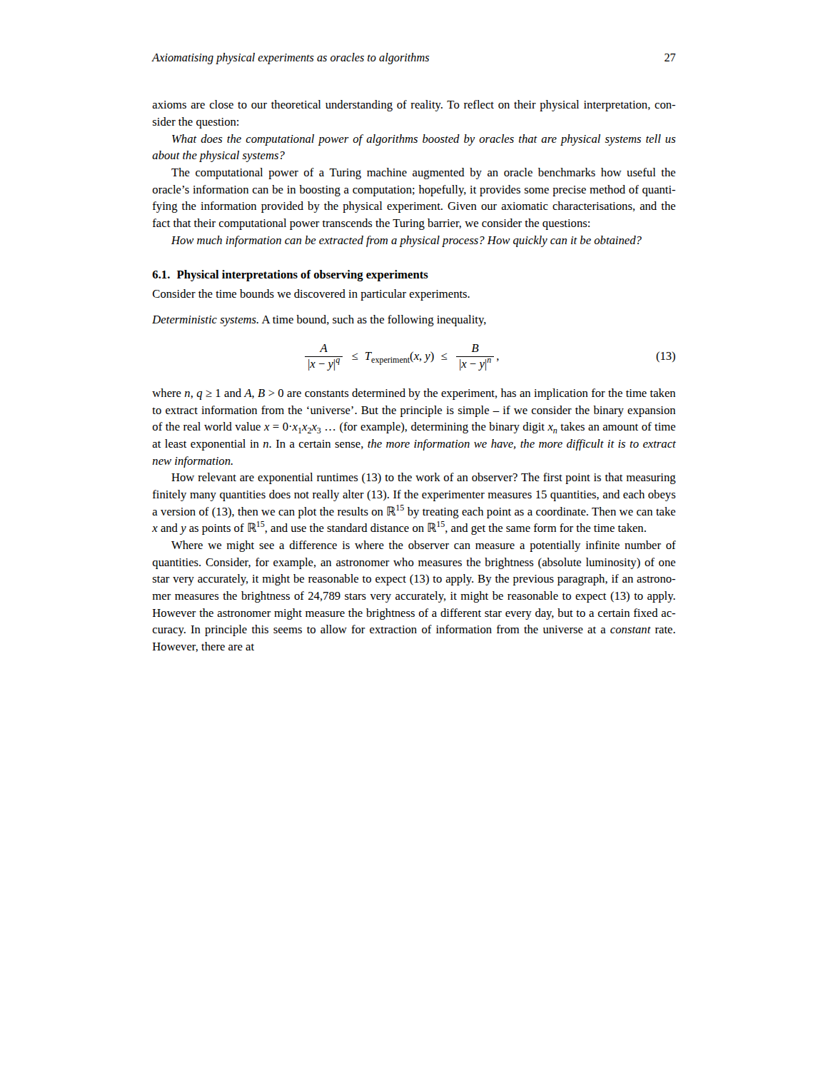Axiomatising physical experiments as oracles to algorithms 27
axioms are close to our theoretical understanding of reality. To reflect on their physical interpretation, consider the question:
What does the computational power of algorithms boosted by oracles that are physical systems tell us about the physical systems?
The computational power of a Turing machine augmented by an oracle benchmarks how useful the oracle’s information can be in boosting a computation; hopefully, it provides some precise method of quantifying the information provided by the physical experiment. Given our axiomatic characterisations, and the fact that their computational power transcends the Turing barrier, we consider the questions:
How much information can be extracted from a physical process? How quickly can it be obtained?
6.1. Physical interpretations of observing experiments
Consider the time bounds we discovered in particular experiments.
Deterministic systems. A time bound, such as the following inequality,
A |x − y|q ≤ Texperiment(x, y) ≤ B |x − y|n ,
(13)
where n, q ≥ 1 and A, B > 0 are constants determined by the experiment, has an implication for the time taken to extract information from the ‘universe’. But the principle is simple – if we consider the binary expansion of the real world value x = 0·x1x2x3 … (for example), determining the binary digit xn takes an amount of time at least exponential in n. In a certain sense, the more information we have, the more difficult it is to extract new information.
How relevant are exponential runtimes (13) to the work of an observer? The first point is that measuring finitely many quantities does not really alter (13). If the experimenter measures 15 quantities, and each obeys a version of (13), then we can plot the results on ℝ15 by treating each point as a coordinate. Then we can take x and y as points of ℝ15, and use the standard distance on ℝ15, and get the same form for the time taken.
Where we might see a difference is where the observer can measure a potentially infinite number of quantities. Consider, for example, an astronomer who measures the brightness (absolute luminosity) of one star very accurately, it might be reasonable to expect (13) to apply. By the previous paragraph, if an astronomer measures the brightness of 24,789 stars very accurately, it might be reasonable to expect (13) to apply. However the astronomer might measure the brightness of a different star every day, but to a certain fixed accuracy. In principle this seems to allow for extraction of information from the universe at a constant rate. However, there are at